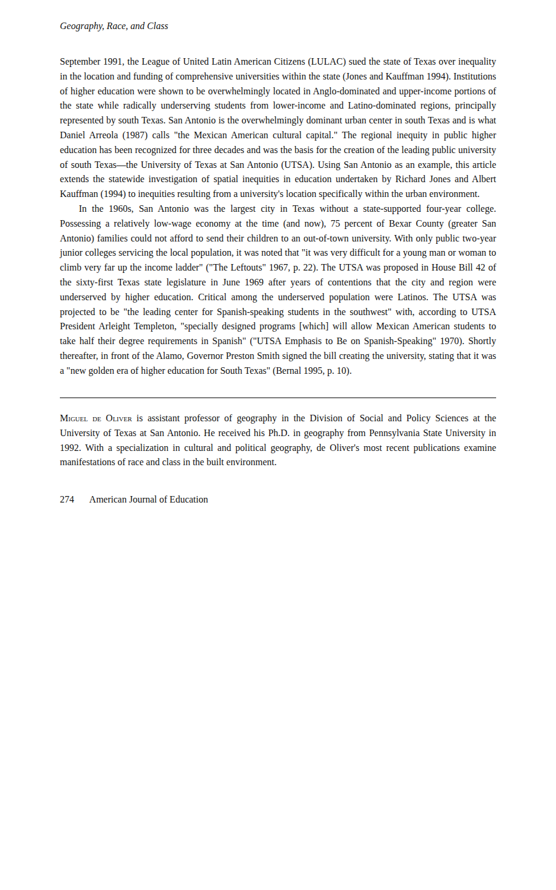Geography, Race, and Class
September 1991, the League of United Latin American Citizens (LULAC) sued the state of Texas over inequality in the location and funding of comprehensive universities within the state (Jones and Kauffman 1994). Institutions of higher education were shown to be overwhelmingly located in Anglo-dominated and upper-income portions of the state while radically underserving students from lower-income and Latino-dominated regions, principally represented by south Texas. San Antonio is the overwhelmingly dominant urban center in south Texas and is what Daniel Arreola (1987) calls "the Mexican American cultural capital." The regional inequity in public higher education has been recognized for three decades and was the basis for the creation of the leading public university of south Texas—the University of Texas at San Antonio (UTSA). Using San Antonio as an example, this article extends the statewide investigation of spatial inequities in education undertaken by Richard Jones and Albert Kauffman (1994) to inequities resulting from a university's location specifically within the urban environment.
In the 1960s, San Antonio was the largest city in Texas without a state-supported four-year college. Possessing a relatively low-wage economy at the time (and now), 75 percent of Bexar County (greater San Antonio) families could not afford to send their children to an out-of-town university. With only public two-year junior colleges servicing the local population, it was noted that "it was very difficult for a young man or woman to climb very far up the income ladder" ("The Leftouts" 1967, p. 22). The UTSA was proposed in House Bill 42 of the sixty-first Texas state legislature in June 1969 after years of contentions that the city and region were underserved by higher education. Critical among the underserved population were Latinos. The UTSA was projected to be "the leading center for Spanish-speaking students in the southwest" with, according to UTSA President Arleight Templeton, "specially designed programs [which] will allow Mexican American students to take half their degree requirements in Spanish" ("UTSA Emphasis to Be on Spanish-Speaking" 1970). Shortly thereafter, in front of the Alamo, Governor Preston Smith signed the bill creating the university, stating that it was a "new golden era of higher education for South Texas" (Bernal 1995, p. 10).
Miguel de Oliver is assistant professor of geography in the Division of Social and Policy Sciences at the University of Texas at San Antonio. He received his Ph.D. in geography from Pennsylvania State University in 1992. With a specialization in cultural and political geography, de Oliver's most recent publications examine manifestations of race and class in the built environment.
274 American Journal of Education